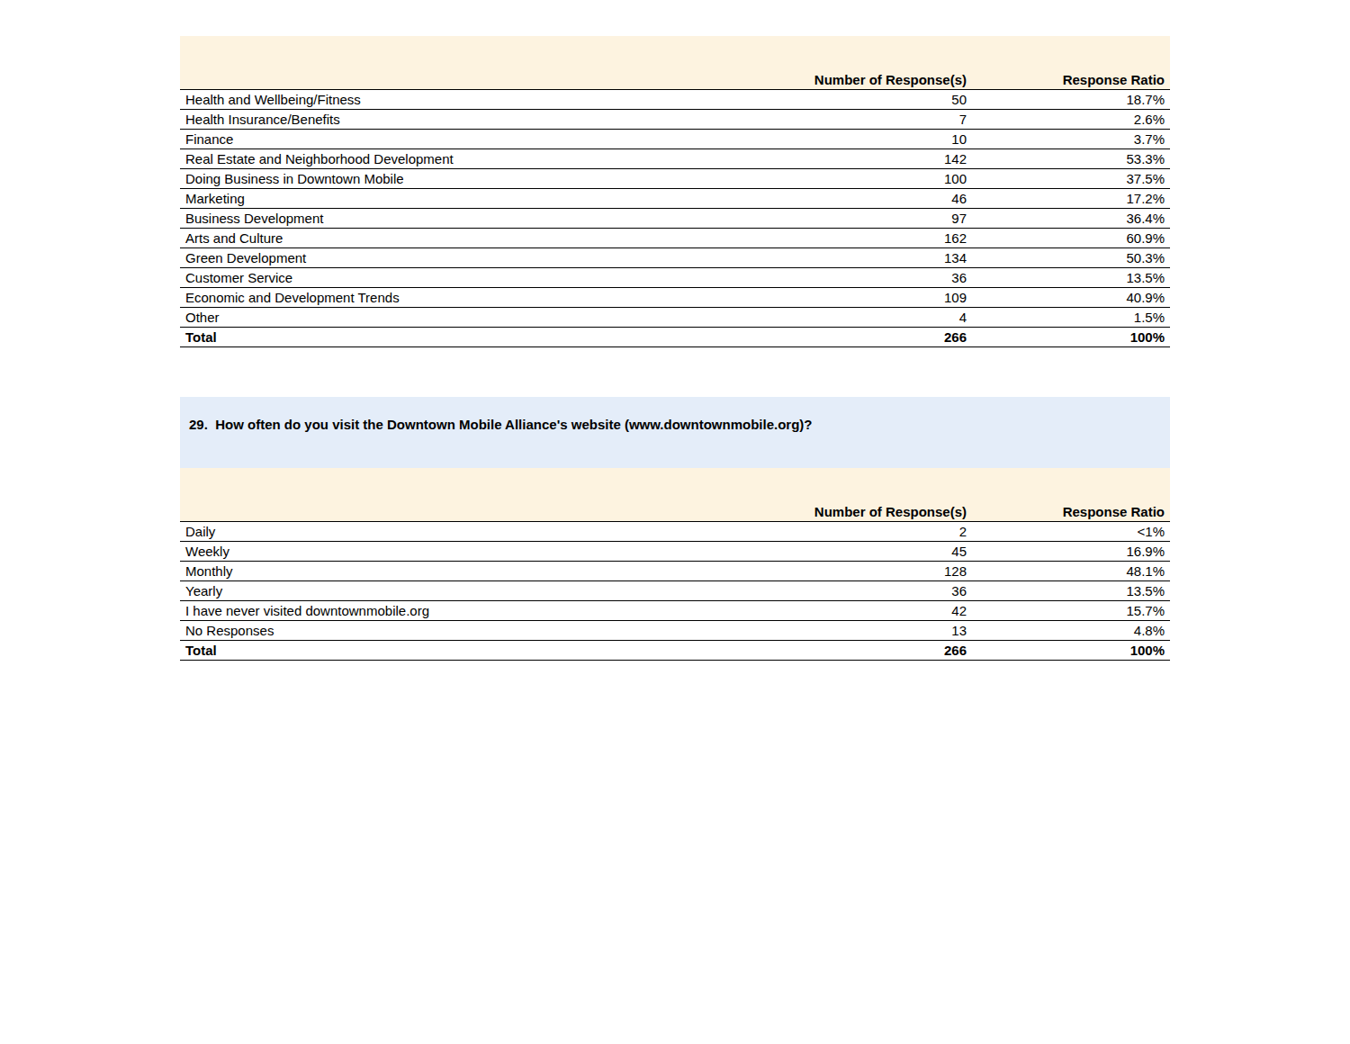| | Number of Response(s) | Response Ratio |
| Health and Wellbeing/Fitness | 50 | 18.7% |
| Health Insurance/Benefits | 7 | 2.6% |
| Finance | 10 | 3.7% |
| Real Estate and Neighborhood Development | 142 | 53.3% |
| Doing Business in Downtown Mobile | 100 | 37.5% |
| Marketing | 46 | 17.2% |
| Business Development | 97 | 36.4% |
| Arts and Culture | 162 | 60.9% |
| Green Development | 134 | 50.3% |
| Customer Service | 36 | 13.5% |
| Economic and Development Trends | 109 | 40.9% |
| Other | 4 | 1.5% |
| Total | 266 | 100% |
29. How often do you visit the Downtown Mobile Alliance's website (www.downtownmobile.org)?
| | Number of Response(s) | Response Ratio |
| Daily | 2 | <1% |
| Weekly | 45 | 16.9% |
| Monthly | 128 | 48.1% |
| Yearly | 36 | 13.5% |
| I have never visited downtownmobile.org | 42 | 15.7% |
| No Responses | 13 | 4.8% |
| Total | 266 | 100% |